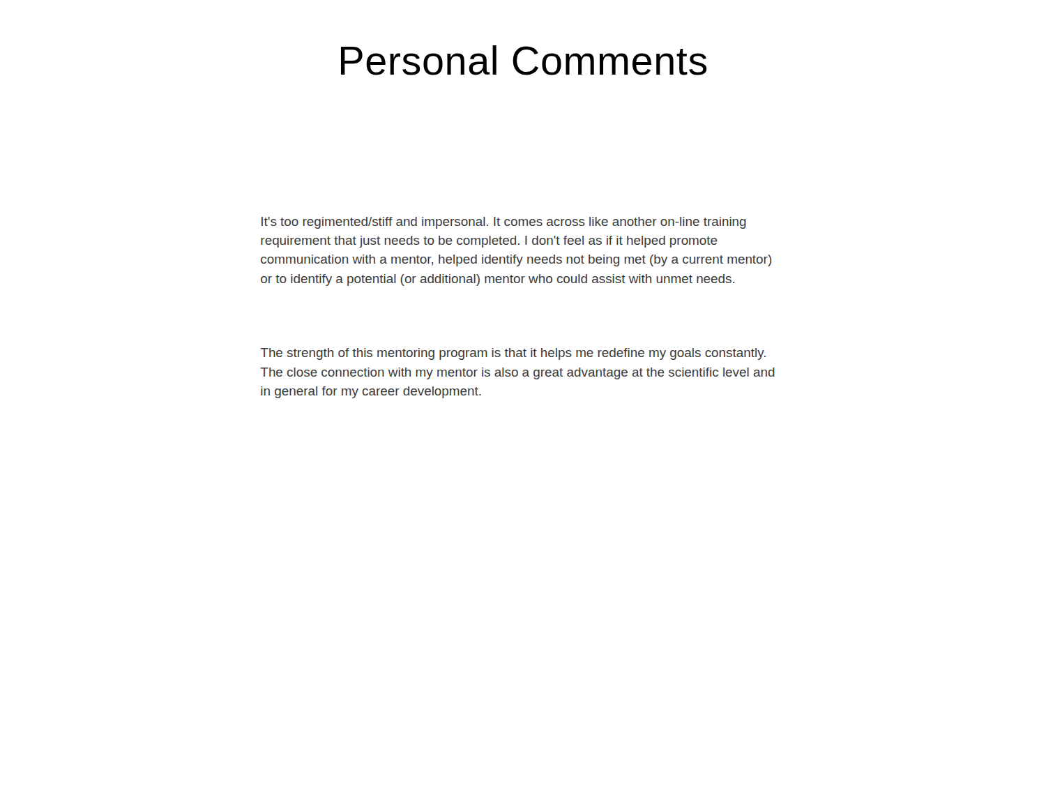Personal Comments
It's too regimented/stiff and impersonal. It comes across like another on-line training requirement that just needs to be completed. I don't feel as if it helped promote communication with a mentor, helped identify needs not being met (by a current mentor) or to identify a potential (or additional) mentor who could assist with unmet needs.
The strength of this mentoring program is that it helps me redefine my goals constantly. The close connection with my mentor is also a great advantage at the scientific level and in general for my career development.